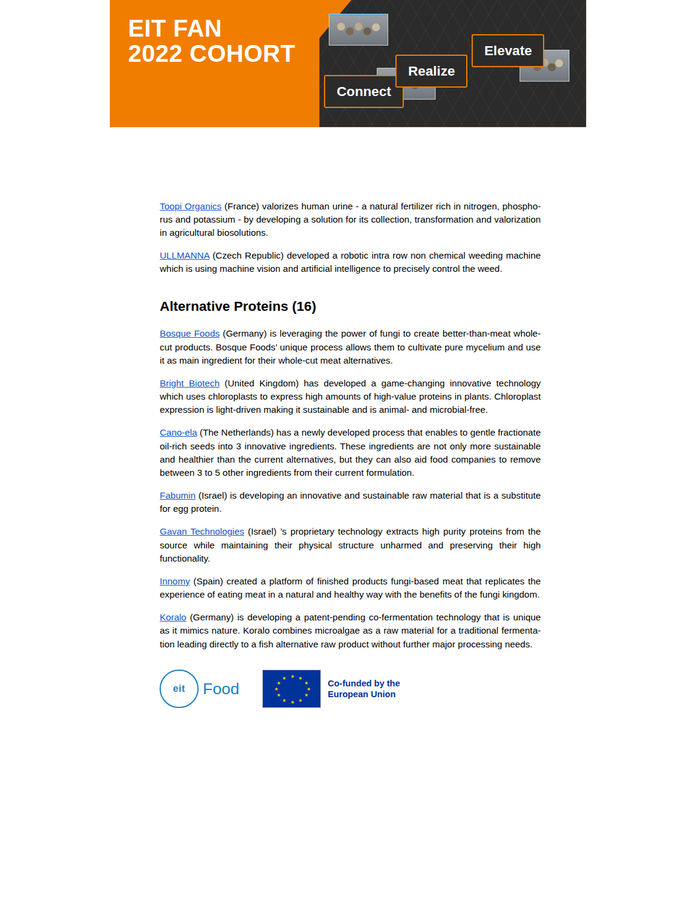EIT FAN
2022 COHORT
Connect
Realize
Elevate
Toopi Organics (France) valorizes human urine - a natural fertilizer rich in nitrogen, phosphorus and potassium - by developing a solution for its collection, transformation and valorization in agricultural biosolutions.
ULLMANNA (Czech Republic) developed a robotic intra row non chemical weeding machine which is using machine vision and artificial intelligence to precisely control the weed.
Alternative Proteins (16)
Bosque Foods (Germany) is leveraging the power of fungi to create better-than-meat whole-cut products. Bosque Foods’ unique process allows them to cultivate pure mycelium and use it as main ingredient for their whole-cut meat alternatives.
Bright Biotech (United Kingdom) has developed a game-changing innovative technology which uses chloroplasts to express high amounts of high-value proteins in plants. Chloroplast expression is light-driven making it sustainable and is animal- and microbial-free.
Cano-ela (The Netherlands) has a newly developed process that enables to gentle fractionate oil-rich seeds into 3 innovative ingredients. These ingredients are not only more sustainable and healthier than the current alternatives, but they can also aid food companies to remove between 3 to 5 other ingredients from their current formulation.
Fabumin (Israel) is developing an innovative and sustainable raw material that is a substitute for egg protein.
Gavan Technologies (Israel) ’s proprietary technology extracts high purity proteins from the source while maintaining their physical structure unharmed and preserving their high functionality.
Innomy (Spain) created a platform of finished products fungi-based meat that replicates the experience of eating meat in a natural and healthy way with the benefits of the fungi kingdom.
Koralo (Germany) is developing a patent-pending co-fermentation technology that is unique as it mimics nature. Koralo combines microalgae as a raw material for a traditional fermentation leading directly to a fish alternative raw product without further major processing needs.
eit
Food
★ ★ ★ ★ ★ ★ ★ ★ ★ ★ ★ ★
Co-funded by the
European Union